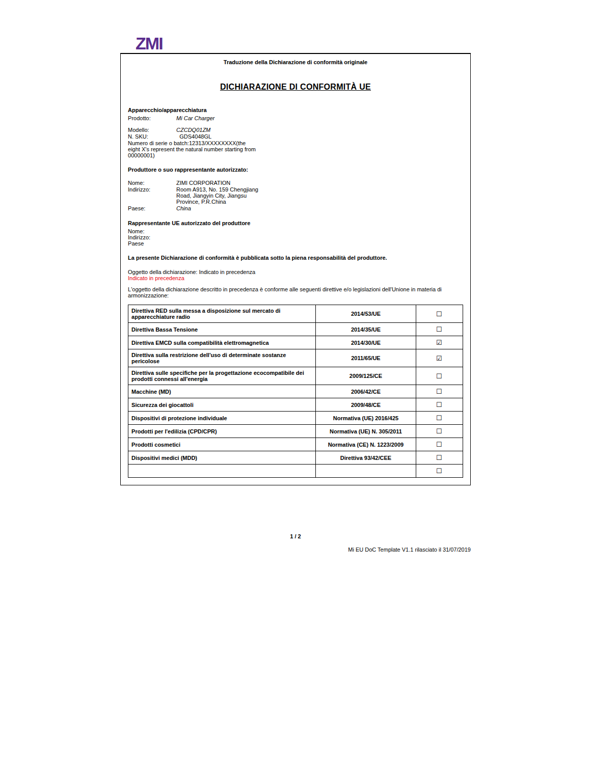ZMI
Traduzione della Dichiarazione di conformità originale
DICHIARAZIONE DI CONFORMITÀ UE
Apparecchio/apparecchiatura
| Prodotto: | Mi Car Charger |
| Modello: | CZCDQ01ZM |
| N. SKU: | GDS4048GL |
Numero di serie o batch:12313/XXXXXXXX(the
eight X's represent the natural number starting from
00000001)
Produttore o suo rappresentante autorizzato:
| Nome: | ZIMI CORPORATION |
| Indirizzo: | Room A913, No. 159 Chengjiang Road, Jiangyin City, Jiangsu Province, P.R.China |
| Paese: | China |
Rappresentante UE autorizzato del produttore
Nome:
Indirizzo:
Paese
La presente Dichiarazione di conformità è pubblicata sotto la piena responsabilità del produttore.
Oggetto della dichiarazione: Indicato in precedenza
Indicato in precedenza
L'oggetto della dichiarazione descritto in precedenza è conforme alle seguenti direttive e/o legislazioni dell'Unione in materia di armonizzazione:
| Direttiva RED sulla messa a disposizione sul mercato di apparecchiature radio | 2014/53/UE | ☐ |
| Direttiva Bassa Tensione | 2014/35/UE | ☐ |
| Direttiva EMCD sulla compatibilità elettromagnetica | 2014/30/UE | ☑ |
| Direttiva sulla restrizione dell'uso di determinate sostanze pericolose | 2011/65/UE | ☑ |
| Direttiva sulle specifiche per la progettazione ecocompatibile dei prodotti connessi all'energia | 2009/125/CE | ☐ |
| Macchine (MD) | 2006/42/CE | ☐ |
| Sicurezza dei giocattoli | 2009/48/CE | ☐ |
| Dispositivi di protezione individuale | Normativa (UE) 2016/425 | ☐ |
| Prodotti per l'edilizia (CPD/CPR) | Normativa (UE) N. 305/2011 | ☐ |
| Prodotti cosmetici | Normativa (CE) N. 1223/2009 | ☐ |
| Dispositivi medici (MDD) | Direttiva 93/42/CEE | ☐ |
| | | ☐ |
1 / 2
Mi EU DoC Template V1.1 rilasciato il 31/07/2019